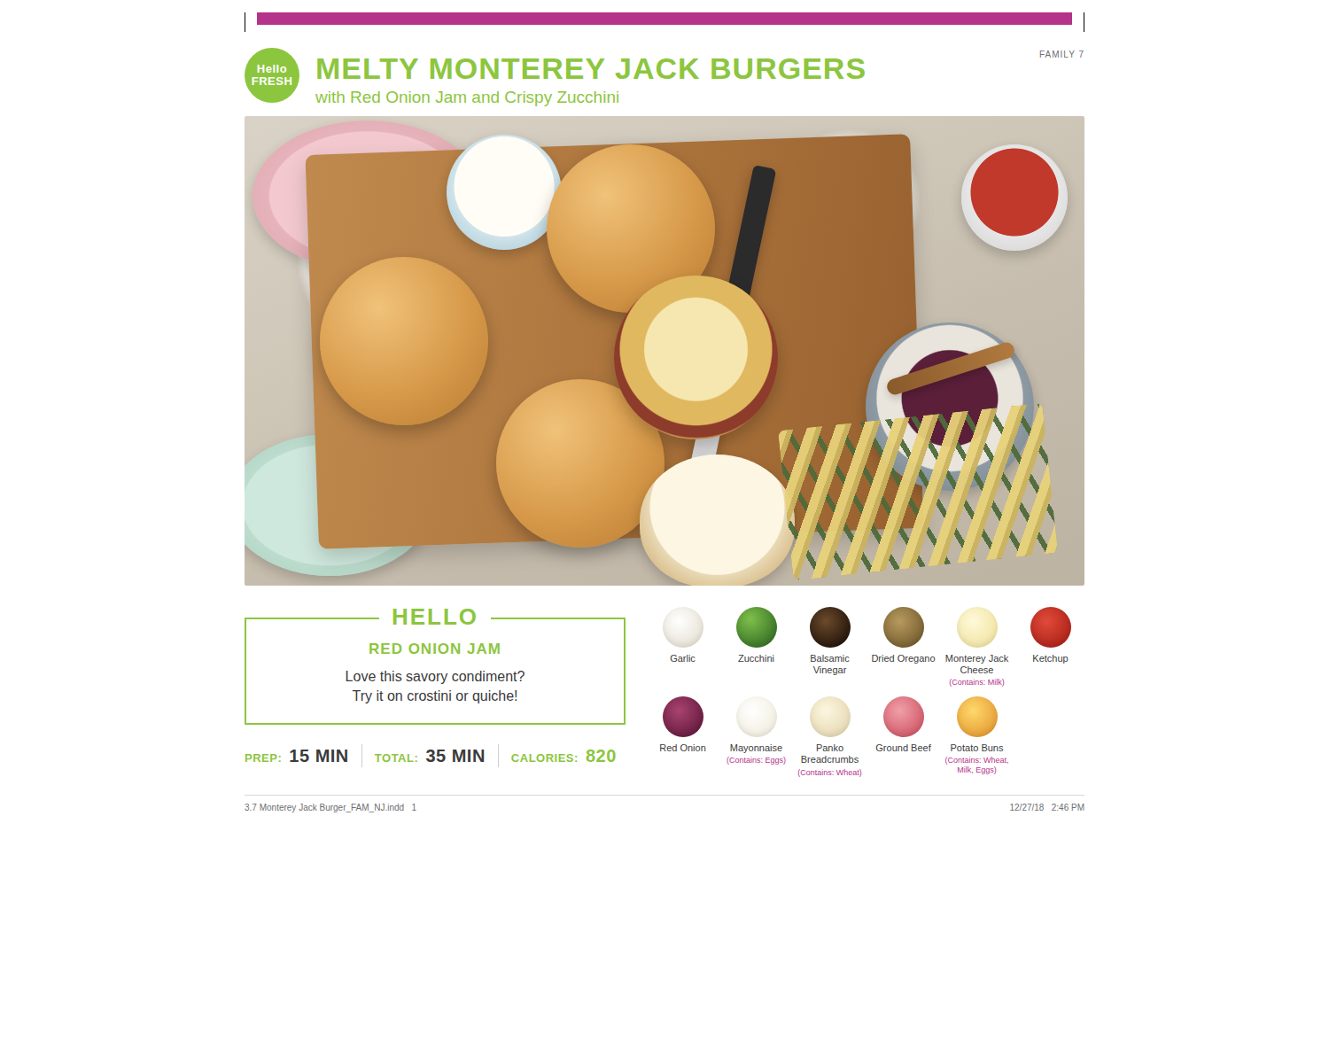Hello FRESH
Melty Monterey Jack Burgers
with Red Onion Jam and Crispy Zucchini
FAMILY 7
HELLO
RED ONION JAM
Love this savory condiment?
Try it on crostini or quiche!
PREP: 15 MIN
TOTAL: 35 MIN
CALORIES: 820
Garlic
Zucchini
Balsamic Vinegar
Dried Oregano
Monterey Jack Cheese (Contains: Milk)
Ketchup
Red Onion
Mayonnaise (Contains: Eggs)
Panko Breadcrumbs (Contains: Wheat)
Ground Beef
Potato Buns (Contains: Wheat, Milk, Eggs)
3.7 Monterey Jack Burger_FAM_NJ.indd 1
12/27/18 2:46 PM